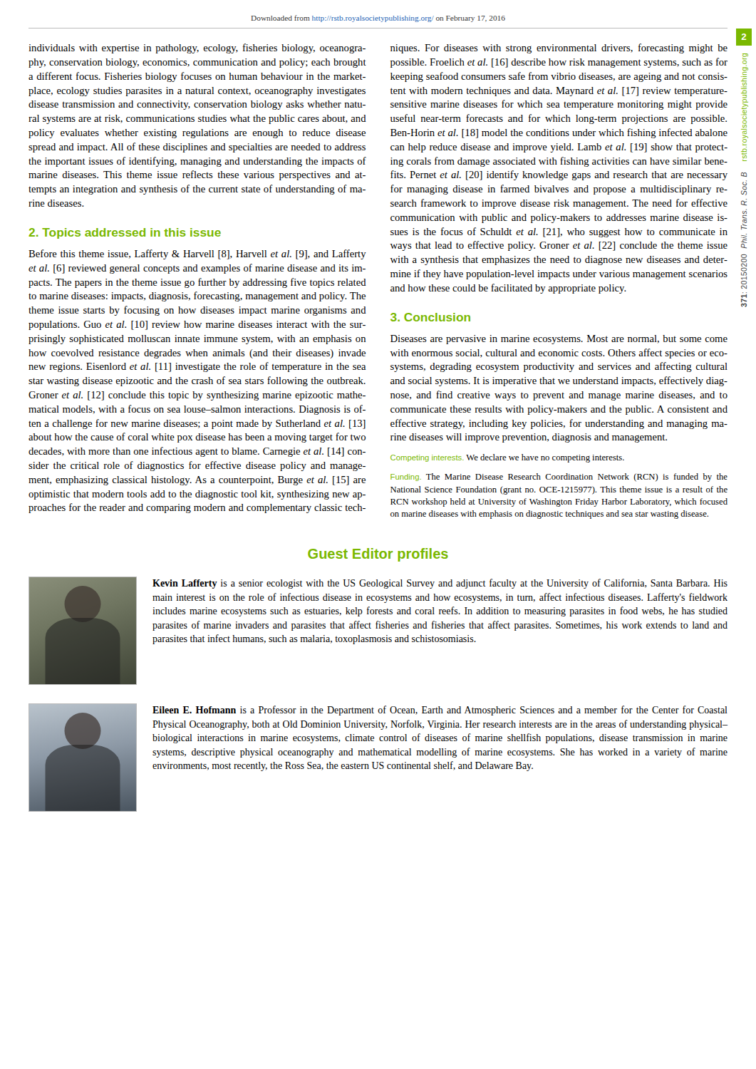Downloaded from http://rstb.royalsocietypublishing.org/ on February 17, 2016
2
rstb.royalsocietypublishing.org
Phil. Trans. R. Soc. B
371: 20150200
individuals with expertise in pathology, ecology, fisheries biology, oceanography, conservation biology, economics, communication and policy; each brought a different focus. Fisheries biology focuses on human behaviour in the marketplace, ecology studies parasites in a natural context, oceanography investigates disease transmission and connectivity, conservation biology asks whether natural systems are at risk, communications studies what the public cares about, and policy evaluates whether existing regulations are enough to reduce disease spread and impact. All of these disciplines and specialties are needed to address the important issues of identifying, managing and understanding the impacts of marine diseases. This theme issue reflects these various perspectives and attempts an integration and synthesis of the current state of understanding of marine diseases.
2. Topics addressed in this issue
Before this theme issue, Lafferty & Harvell [8], Harvell et al. [9], and Lafferty et al. [6] reviewed general concepts and examples of marine disease and its impacts. The papers in the theme issue go further by addressing five topics related to marine diseases: impacts, diagnosis, forecasting, management and policy. The theme issue starts by focusing on how diseases impact marine organisms and populations. Guo et al. [10] review how marine diseases interact with the surprisingly sophisticated molluscan innate immune system, with an emphasis on how coevolved resistance degrades when animals (and their diseases) invade new regions. Eisenlord et al. [11] investigate the role of temperature in the sea star wasting disease epizootic and the crash of sea stars following the outbreak. Groner et al. [12] conclude this topic by synthesizing marine epizootic mathematical models, with a focus on sea louse–salmon interactions. Diagnosis is often a challenge for new marine diseases; a point made by Sutherland et al. [13] about how the cause of coral white pox disease has been a moving target for two decades, with more than one infectious agent to blame. Carnegie et al. [14] consider the critical role of diagnostics for effective disease policy and management, emphasizing classical histology. As a counterpoint, Burge et al. [15] are optimistic that modern tools add to the diagnostic tool kit, synthesizing new approaches for the reader and comparing modern and complementary classic techniques. For diseases with strong environmental drivers, forecasting might be possible. Froelich et al. [16] describe how risk management systems, such as for keeping seafood consumers safe from vibrio diseases, are ageing and not consistent with modern techniques and data. Maynard et al. [17] review temperature-sensitive marine diseases for which sea temperature monitoring might provide useful near-term forecasts and for which long-term projections are possible. Ben-Horin et al. [18] model the conditions under which fishing infected abalone can help reduce disease and improve yield. Lamb et al. [19] show that protecting corals from damage associated with fishing activities can have similar benefits. Pernet et al. [20] identify knowledge gaps and research that are necessary for managing disease in farmed bivalves and propose a multidisciplinary research framework to improve disease risk management. The need for effective communication with public and policy-makers to addresses marine disease issues is the focus of Schuldt et al. [21], who suggest how to communicate in ways that lead to effective policy. Groner et al. [22] conclude the theme issue with a synthesis that emphasizes the need to diagnose new diseases and determine if they have population-level impacts under various management scenarios and how these could be facilitated by appropriate policy.
3. Conclusion
Diseases are pervasive in marine ecosystems. Most are normal, but some come with enormous social, cultural and economic costs. Others affect species or ecosystems, degrading ecosystem productivity and services and affecting cultural and social systems. It is imperative that we understand impacts, effectively diagnose, and find creative ways to prevent and manage marine diseases, and to communicate these results with policy-makers and the public. A consistent and effective strategy, including key policies, for understanding and managing marine diseases will improve prevention, diagnosis and management.
Competing interests. We declare we have no competing interests.
Funding. The Marine Disease Research Coordination Network (RCN) is funded by the National Science Foundation (grant no. OCE-1215977). This theme issue is a result of the RCN workshop held at University of Washington Friday Harbor Laboratory, which focused on marine diseases with emphasis on diagnostic techniques and sea star wasting disease.
Guest Editor profiles
Kevin Lafferty is a senior ecologist with the US Geological Survey and adjunct faculty at the University of California, Santa Barbara. His main interest is on the role of infectious disease in ecosystems and how ecosystems, in turn, affect infectious diseases. Lafferty's fieldwork includes marine ecosystems such as estuaries, kelp forests and coral reefs. In addition to measuring parasites in food webs, he has studied parasites of marine invaders and parasites that affect fisheries and fisheries that affect parasites. Sometimes, his work extends to land and parasites that infect humans, such as malaria, toxoplasmosis and schistosomiasis.
Eileen E. Hofmann is a Professor in the Department of Ocean, Earth and Atmospheric Sciences and a member for the Center for Coastal Physical Oceanography, both at Old Dominion University, Norfolk, Virginia. Her research interests are in the areas of understanding physical–biological interactions in marine ecosystems, climate control of diseases of marine shellfish populations, disease transmission in marine systems, descriptive physical oceanography and mathematical modelling of marine ecosystems. She has worked in a variety of marine environments, most recently, the Ross Sea, the eastern US continental shelf, and Delaware Bay.